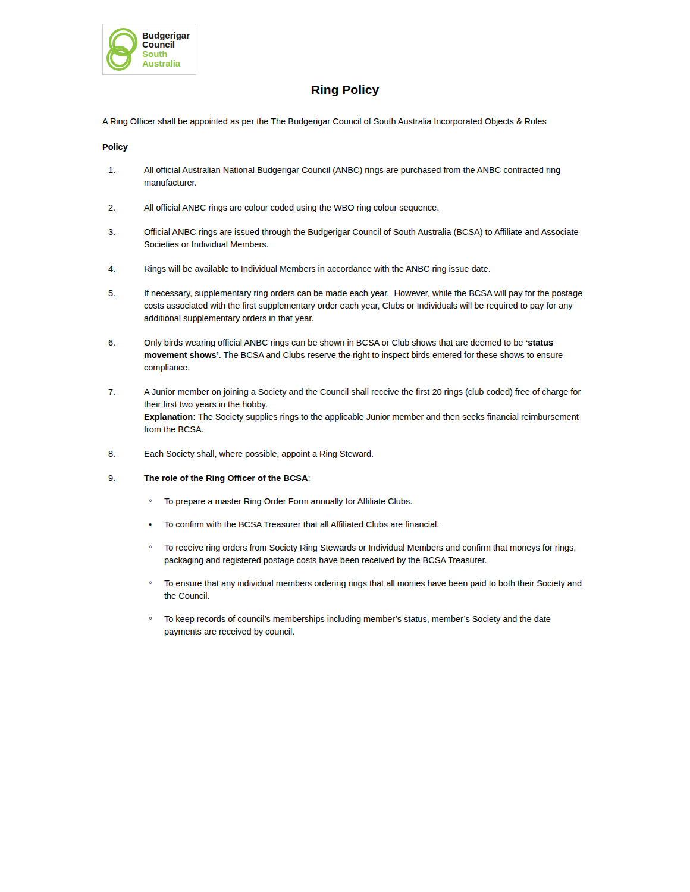Budgerigar
Council
South
Australia
Ring Policy
A Ring Officer shall be appointed as per the The Budgerigar Council of South Australia Incorporated Objects & Rules
Policy
All official Australian National Budgerigar Council (ANBC) rings are purchased from the ANBC contracted ring manufacturer.
All official ANBC rings are colour coded using the WBO ring colour sequence.
Official ANBC rings are issued through the Budgerigar Council of South Australia (BCSA) to Affiliate and Associate Societies or Individual Members.
Rings will be available to Individual Members in accordance with the ANBC ring issue date.
If necessary, supplementary ring orders can be made each year. However, while the BCSA will pay for the postage costs associated with the first supplementary order each year, Clubs or Individuals will be required to pay for any additional supplementary orders in that year.
Only birds wearing official ANBC rings can be shown in BCSA or Club shows that are deemed to be ‘status movement shows’. The BCSA and Clubs reserve the right to inspect birds entered for these shows to ensure compliance.
A Junior member on joining a Society and the Council shall receive the first 20 rings (club coded) free of charge for their first two years in the hobby.
Explanation: The Society supplies rings to the applicable Junior member and then seeks financial reimbursement from the BCSA.
Each Society shall, where possible, appoint a Ring Steward.
The role of the Ring Officer of the BCSA:
To prepare a master Ring Order Form annually for Affiliate Clubs.
To confirm with the BCSA Treasurer that all Affiliated Clubs are financial.
To receive ring orders from Society Ring Stewards or Individual Members and confirm that moneys for rings, packaging and registered postage costs have been received by the BCSA Treasurer.
To ensure that any individual members ordering rings that all monies have been paid to both their Society and the Council.
To keep records of council’s memberships including member’s status, member’s Society and the date payments are received by council.